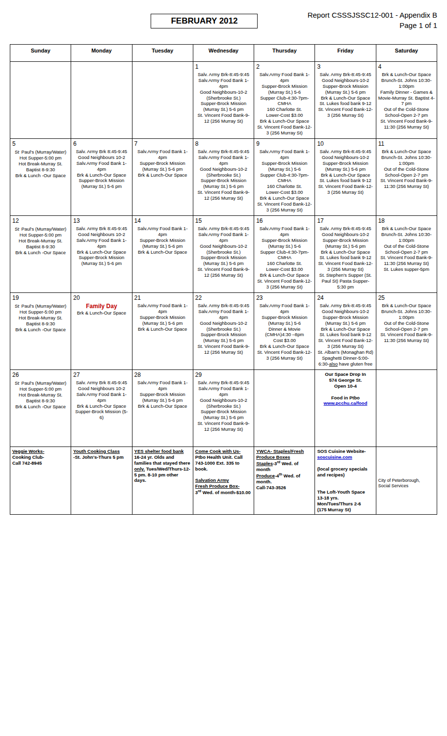Report CSSSJSSC12-001 - Appendix B
Page 1 of 1
FEBRUARY 2012
| Sunday | Monday | Tuesday | Wednesday | Thursday | Friday | Saturday |
| --- | --- | --- | --- | --- | --- | --- |
| | | | 1 Salv. Army Brk-8:45-9:45 Salv.Army Food Bank 1-4pm Good Neighbours-10-2 (Sherbrooke St.) Supper-Brock Mission (Murray St.) 5-6 pm St. Vincent Food Bank-9-12 (256 Murray St) | 2 Salv.Army Food Bank 1-4pm Supper-Brock Mission (Murray St.) 5-6 Supper Club-4:30-7pm-CMHA 160 Charlotte St. Lower-Cost $3.00 Brk & Lunch-Our Space St. Vincent Food Bank-12-3 (256 Murray St) | 3 Salv. Army Brk-8:45-9:45 Good Neighbours-10-2 Supper-Brock Mission (Murray St.) 5-6 pm Brk & Lunch-Our Space St. Lukes food bank 9-12 St. Vincent Food Bank-12-3 (256 Murray St) | 4 Brk & Lunch-Our Space Brunch-St. Johns 10:30-1:00pm Family Dinner - Games & Movie-Murray St. Baptist 4-7 pm Out of the Cold-Stone School-Open 2-7 pm St. Vincent Food Bank-9-11:30 (256 Murray St) |
| 5 St . Paul's (Murray/Water) Hot Supper-5:00 pm Hot Break-Murray St. Baptist 8-9:30 Brk & Lunch -Our Space | 6 Salv. Army Brk 8:45-9:45 Good Neighbours 10-2 Salv.Army Food Bank 1-4pm Brk & Lunch-Our Space Supper-Brock Mission (Murray St.) 5-6 pm | 7 Salv.Army Food Bank 1-4pm Supper-Brock Mission (Murray St.) 5-6 pm Brk & Lunch-Our Space | 8 Salv. Army Brk-8:45-9:45 Salv.Army Food Bank 1-4pm Good Neighbours-10-2 (Sherbrooke St.) Supper-Brock Mission (Murray St.) 5-6 pm St. Vincent Food Bank-9-12 (256 Murray St) | 9 Salv.Army Food Bank 1-4pm Supper-Brock Mission (Murray St.) 5-6 Supper Club-4:30-7pm-CMHA 160 Charlotte St. Lower-Cost $3.00 Brk & Lunch-Our Space St. Vincent Food Bank-12-3 (256 Murray St) | 10 Salv. Army Brk-8:45-9:45 Good Neighbours-10-2 Supper-Brock Mission (Murray St.) 5-6 pm Brk & Lunch-Our Space St. Lukes food bank 9-12 St. Vincent Food Bank-12-3 (256 Murray St) | 11 Brk & Lunch-Our Space Brunch-St. Johns 10:30-1:00pm Out of the Cold-Stone School-Open 2-7 pm St. Vincent Food Bank-9-11:30 (256 Murray St) |
| 12 St . Paul's (Murray/Water) Hot Supper-5:00 pm Hot Break-Murray St. Baptist 8-9:30 Brk & Lunch -Our Space | 13 Salv. Army Brk 8:45-9:45 Good Neighbours 10-2 Salv.Army Food Bank 1-4pm Brk & Lunch-Our Space Supper-Brock Mission (Murray St.) 5-6 pm | 14 Salv.Army Food Bank 1-4pm Supper-Brock Mission (Murray St.) 5-6 pm Brk & Lunch-Our Space | 15 Salv. Army Brk-8:45-9:45 Salv.Army Food Bank 1-4pm Good Neighbours-10-2 (Sherbrooke St.) Supper-Brock Mission (Murray St.) 5-6 pm St. Vincent Food Bank-9-12 (256 Murray St) | 16 Salv.Army Food Bank 1-4pm Supper-Brock Mission (Murray St.) 5-6 Supper Club-4:30-7pm-CMHA 160 Charlotte St. Lower-Cost $3.00 Brk & Lunch-Our Space St. Vincent Food Bank-12-3 (256 Murray St) | 17 Salv. Army Brk-8:45-9:45 Good Neighbours-10-2 Supper-Brock Mission (Murray St.) 5-6 pm Brk & Lunch-Our Space St. Lukes food bank 9-12 St. Vincent Food Bank-12-3 (256 Murray St) St. Stephen's Supper (St. Paul St) Pasta Supper-5:30 pm | 18 Brk & Lunch-Our Space Brunch-St. Johns 10:30-1:00pm Out of the Cold-Stone School-Open 2-7 pm St. Vincent Food Bank-9-11:30 (256 Murray St) St. Lukes supper-5pm |
| 19 St . Paul's (Murray/Water) Hot Supper-5:00 pm Hot Break-Murray St. Baptist 8-9:30 Brk & Lunch -Our Space | 20 Family Day Brk & Lunch-Our Space | 21 Salv.Army Food Bank 1-4pm Supper-Brock Mission (Murray St.) 5-6 pm Brk & Lunch-Our Space | 22 Salv. Army Brk-8:45-9:45 Salv.Army Food Bank 1-4pm Good Neighbours-10-2 (Sherbrooke St.) Supper-Brock Mission (Murray St.) 5-6 pm St. Vincent Food Bank-9-12 (256 Murray St) | 23 Salv.Army Food Bank 1-4pm Supper-Brock Mission (Murray St.) 5-6 Dinner & Movie (CMHA)4:30 –8pm Cost $3.00 Brk & Lunch-Our Space St. Vincent Food Bank-12-3 (256 Murray St) | 24 Salv. Army Brk-8:45-9:45 Good Neighbours-10-2 Supper-Brock Mission (Murray St.) 5-6 pm Brk & Lunch-Our Space St. Lukes food bank 9-12 St. Vincent Food Bank-12-3 (256 Murray St) St. Alban's (Monaghan Rd) Spaghetti Dinner-5:00-6:30- also have gluten free | 25 Brk & Lunch-Our Space Brunch-St. Johns 10:30-1:00pm Out of the Cold-Stone School-Open 2-7 pm St. Vincent Food Bank-9-11:30 (256 Murray St) |
| 26 St . Paul's (Murray/Water) Hot Supper-5:00 pm Hot Break-Murray St. Baptist 8-9:30 Brk & Lunch -Our Space | 27 Salv. Army Brk 8:45-9:45 Good Neighbours 10-2 Salv.Army Food Bank 1-4pm Brk & Lunch-Our Space Supper-Brock Mission (5-6) | 28 Salv.Army Food Bank 1-4pm Supper-Brock Mission (Murray St.) 5-6 pm Brk & Lunch-Our Space | 29 Salv. Army Brk-8:45-9:45 Salv.Army Food Bank 1-4pm Good Neighbours-10-2 (Sherbrooke St.) Supper-Brock Mission (Murray St.) 5-6 pm St. Vincent Food Bank-9-12 (256 Murray St) | | Our Space Drop In 574 George St. Open 10-4 Food in Ptbo www.pcchu.ca/food | |
| Veggie Works- Cooking Club- Call 742-8945 | Youth Cooking Class -St. John's-Thurs 5 pm | YES shelter food bank 16-24 yr. Olds and families that stayed there only. Tues/Wed/Thurs-12-5 pm. 8-10 pm other days. | Come Cook with Us- Ptbo Health Unit. Call 743-1000 Ext. 335 to book. Salvation Army Fresh Produce Box- 3 rd Wed. of month-$10.00 | YWCA- Staples/Fresh Produce Boxes Staples -3 rd Wed. of month Produce -4 th Wed. of month. Call-743-3526 | SOS Cuisine Website- soscuisine.com (local grocery specials and recipes) The Loft-Youth Space 13-18 yrs. Mon/Tues/Thurs 2-6 (175 Murray St) | City of Peterborough, Social Services |